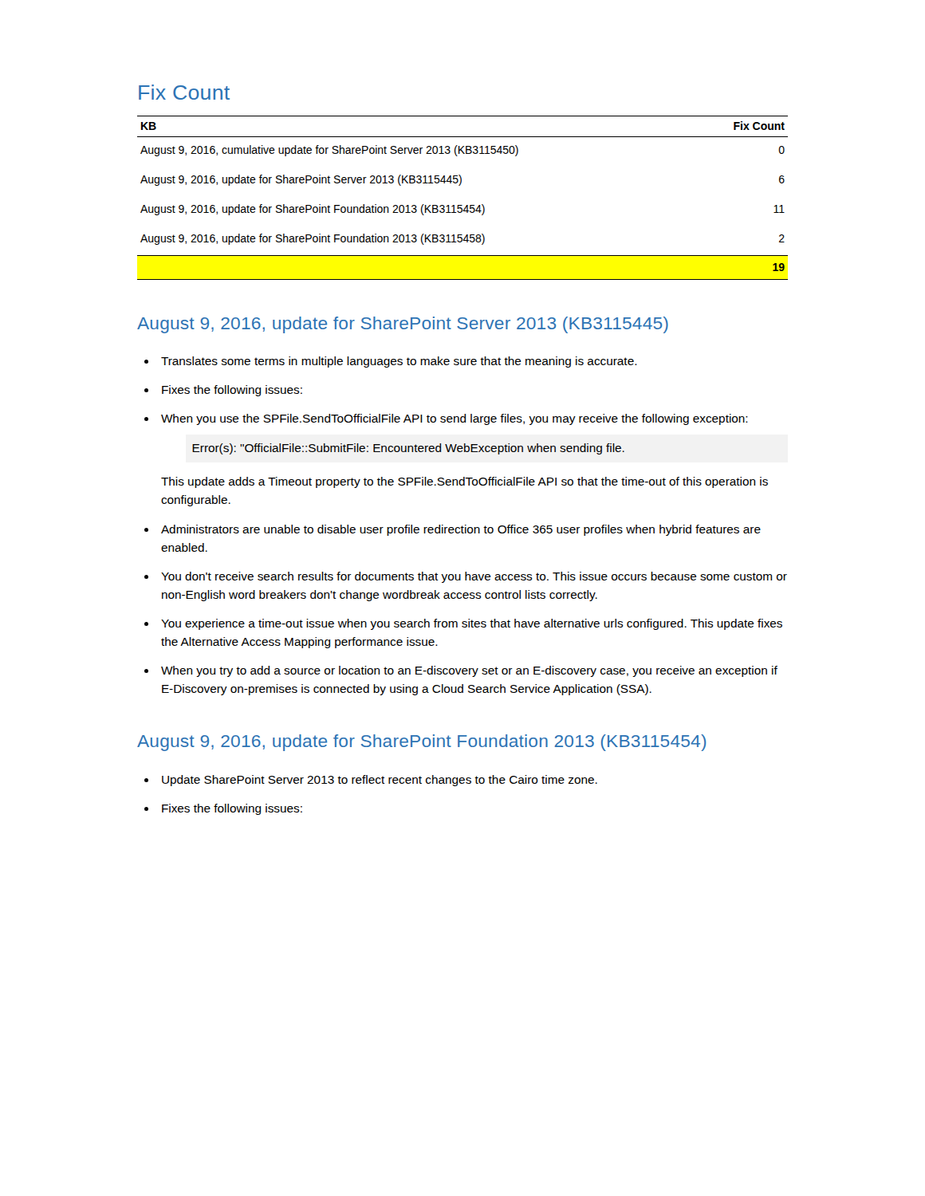Fix Count
| KB | Fix Count |
| --- | --- |
| August 9, 2016, cumulative update for SharePoint Server 2013 (KB3115450) | 0 |
| August 9, 2016, update for SharePoint Server 2013 (KB3115445) | 6 |
| August 9, 2016, update for SharePoint Foundation 2013 (KB3115454) | 11 |
| August 9, 2016, update for SharePoint Foundation 2013 (KB3115458) | 2 |
| | 19 |
August 9, 2016, update for SharePoint Server 2013 (KB3115445)
Translates some terms in multiple languages to make sure that the meaning is accurate.
Fixes the following issues:
When you use the SPFile.SendToOfficialFile API to send large files, you may receive the following exception:
Error(s): "OfficialFile::SubmitFile: Encountered WebException when sending file.
This update adds a Timeout property to the SPFile.SendToOfficialFile API so that the time-out of this operation is configurable.
Administrators are unable to disable user profile redirection to Office 365 user profiles when hybrid features are enabled.
You don't receive search results for documents that you have access to. This issue occurs because some custom or non-English word breakers don't change wordbreak access control lists correctly.
You experience a time-out issue when you search from sites that have alternative urls configured. This update fixes the Alternative Access Mapping performance issue.
When you try to add a source or location to an E-discovery set or an E-discovery case, you receive an exception if E-Discovery on-premises is connected by using a Cloud Search Service Application (SSA).
August 9, 2016, update for SharePoint Foundation 2013 (KB3115454)
Update SharePoint Server 2013 to reflect recent changes to the Cairo time zone.
Fixes the following issues: